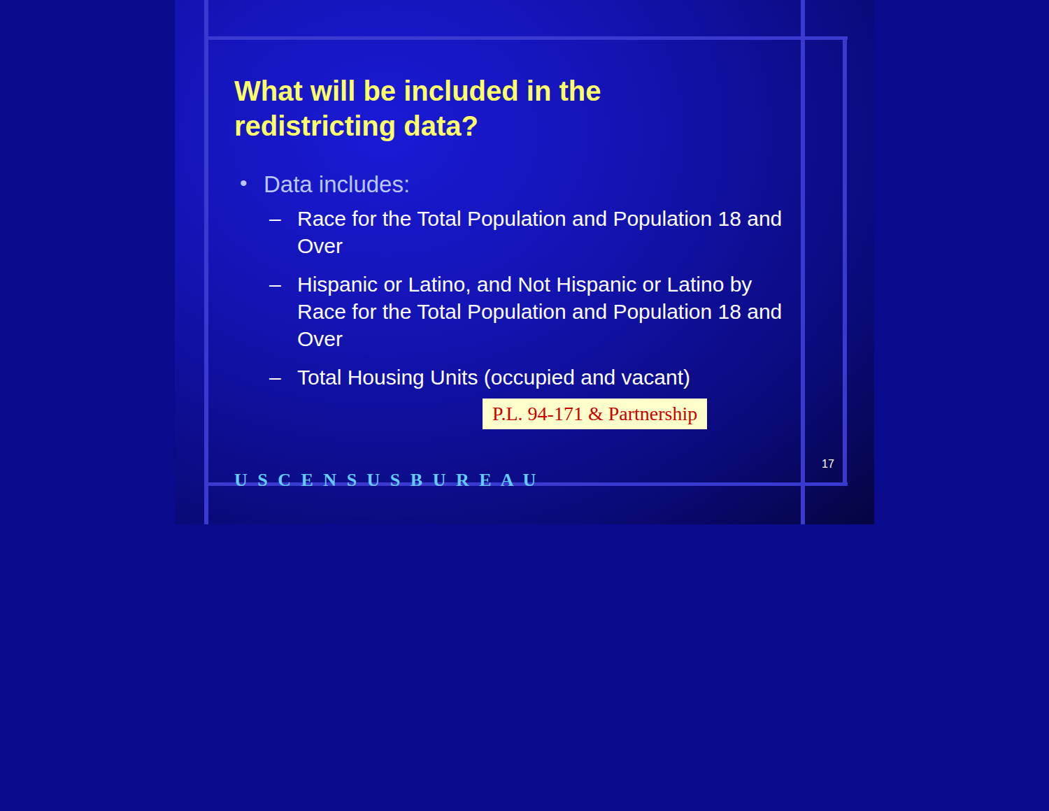What will be included in the redistricting data?
Data includes:
Race for the Total Population and Population 18 and Over
Hispanic or Latino, and Not Hispanic or Latino by Race for the Total Population and Population 18 and Over
Total Housing Units (occupied and vacant)
P.L. 94-171 & Partnership
U S C E N S U S B U R E A U
17